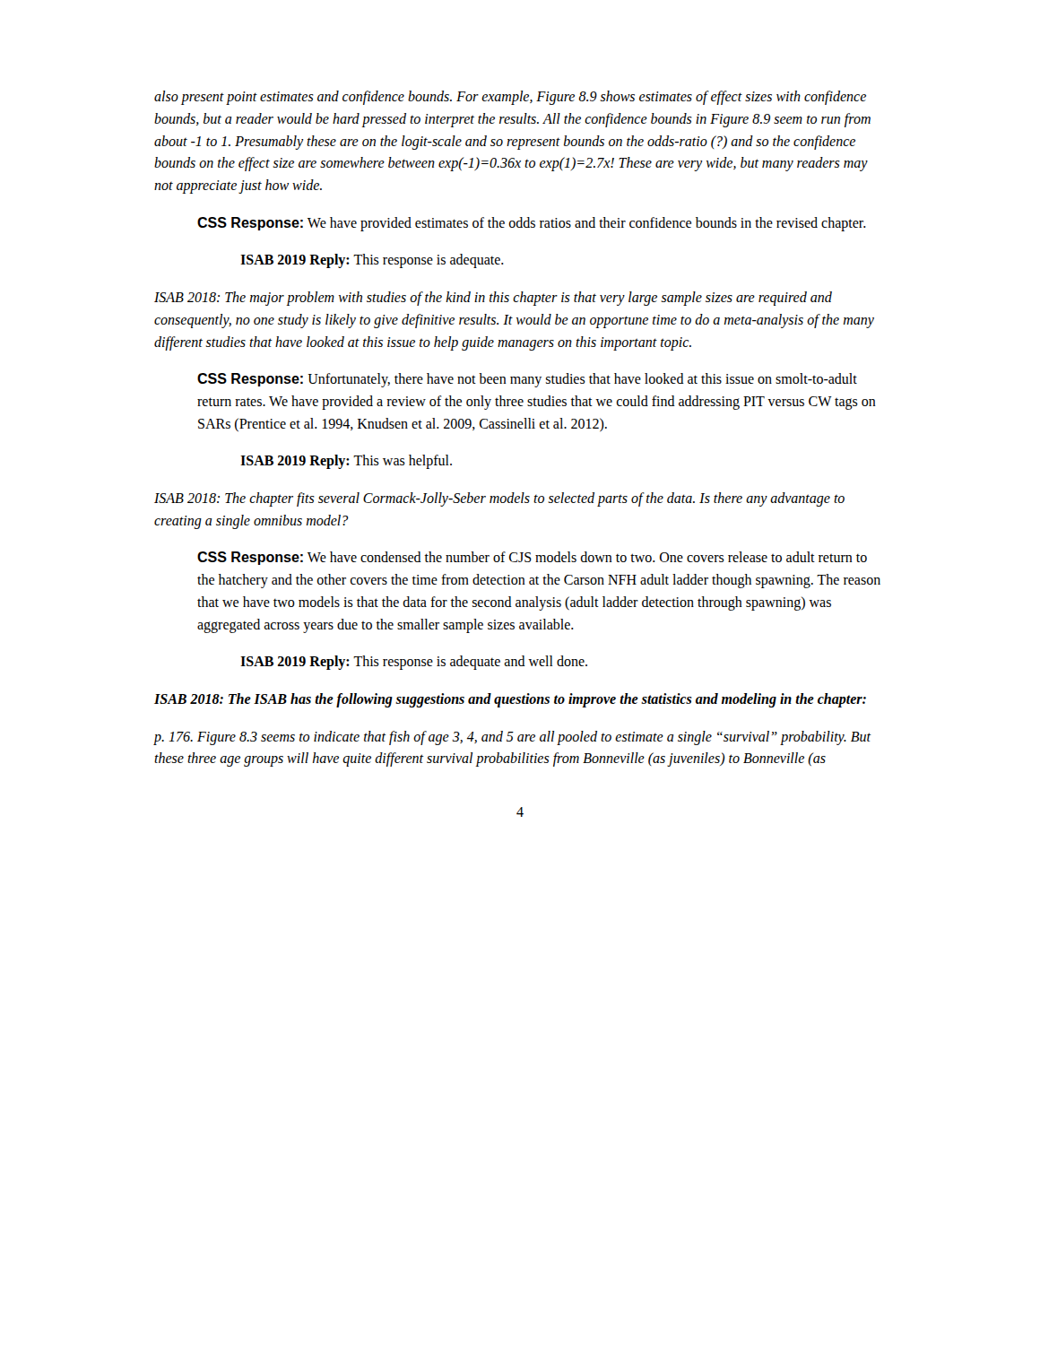also present point estimates and confidence bounds. For example, Figure 8.9 shows estimates of effect sizes with confidence bounds, but a reader would be hard pressed to interpret the results. All the confidence bounds in Figure 8.9 seem to run from about -1 to 1. Presumably these are on the logit-scale and so represent bounds on the odds-ratio (?) and so the confidence bounds on the effect size are somewhere between exp(-1)=0.36x to exp(1)=2.7x! These are very wide, but many readers may not appreciate just how wide.
CSS Response: We have provided estimates of the odds ratios and their confidence bounds in the revised chapter.
ISAB 2019 Reply: This response is adequate.
ISAB 2018: The major problem with studies of the kind in this chapter is that very large sample sizes are required and consequently, no one study is likely to give definitive results. It would be an opportune time to do a meta-analysis of the many different studies that have looked at this issue to help guide managers on this important topic.
CSS Response: Unfortunately, there have not been many studies that have looked at this issue on smolt-to-adult return rates. We have provided a review of the only three studies that we could find addressing PIT versus CW tags on SARs (Prentice et al. 1994, Knudsen et al. 2009, Cassinelli et al. 2012).
ISAB 2019 Reply: This was helpful.
ISAB 2018: The chapter fits several Cormack-Jolly-Seber models to selected parts of the data. Is there any advantage to creating a single omnibus model?
CSS Response: We have condensed the number of CJS models down to two. One covers release to adult return to the hatchery and the other covers the time from detection at the Carson NFH adult ladder though spawning. The reason that we have two models is that the data for the second analysis (adult ladder detection through spawning) was aggregated across years due to the smaller sample sizes available.
ISAB 2019 Reply: This response is adequate and well done.
ISAB 2018: The ISAB has the following suggestions and questions to improve the statistics and modeling in the chapter:
p. 176. Figure 8.3 seems to indicate that fish of age 3, 4, and 5 are all pooled to estimate a single “survival” probability. But these three age groups will have quite different survival probabilities from Bonneville (as juveniles) to Bonneville (as
4